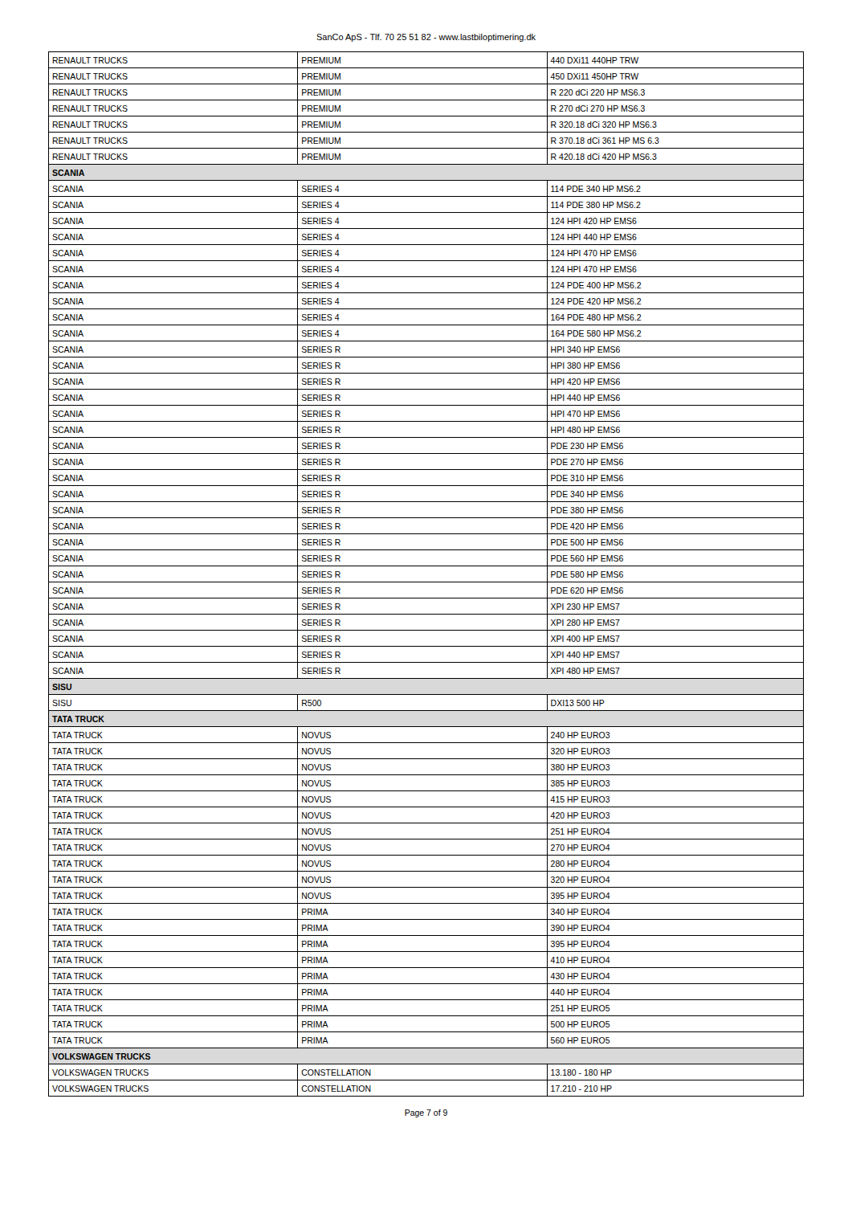SanCo ApS - Tlf. 70 25 51 82 - www.lastbiloptimering.dk
| RENAULT TRUCKS | PREMIUM | 440 DXi11 440HP TRW |
| RENAULT TRUCKS | PREMIUM | 450 DXi11 450HP TRW |
| RENAULT TRUCKS | PREMIUM | R 220 dCi 220 HP MS6.3 |
| RENAULT TRUCKS | PREMIUM | R 270 dCi 270 HP MS6.3 |
| RENAULT TRUCKS | PREMIUM | R 320.18 dCi 320 HP MS6.3 |
| RENAULT TRUCKS | PREMIUM | R 370.18 dCi 361 HP MS 6.3 |
| RENAULT TRUCKS | PREMIUM | R 420.18 dCi 420 HP MS6.3 |
| SCANIA |
| SCANIA | SERIES 4 | 114 PDE 340 HP MS6.2 |
| SCANIA | SERIES 4 | 114 PDE 380 HP MS6.2 |
| SCANIA | SERIES 4 | 124 HPI 420 HP EMS6 |
| SCANIA | SERIES 4 | 124 HPI 440 HP EMS6 |
| SCANIA | SERIES 4 | 124 HPI 470 HP EMS6 |
| SCANIA | SERIES 4 | 124 HPI 470 HP EMS6 |
| SCANIA | SERIES 4 | 124 PDE 400 HP MS6.2 |
| SCANIA | SERIES 4 | 124 PDE 420 HP MS6.2 |
| SCANIA | SERIES 4 | 164 PDE 480 HP MS6.2 |
| SCANIA | SERIES 4 | 164 PDE 580 HP MS6.2 |
| SCANIA | SERIES R | HPI 340 HP EMS6 |
| SCANIA | SERIES R | HPI 380 HP EMS6 |
| SCANIA | SERIES R | HPI 420 HP EMS6 |
| SCANIA | SERIES R | HPI 440 HP EMS6 |
| SCANIA | SERIES R | HPI 470 HP EMS6 |
| SCANIA | SERIES R | HPI 480 HP EMS6 |
| SCANIA | SERIES R | PDE 230 HP EMS6 |
| SCANIA | SERIES R | PDE 270 HP EMS6 |
| SCANIA | SERIES R | PDE 310 HP EMS6 |
| SCANIA | SERIES R | PDE 340 HP EMS6 |
| SCANIA | SERIES R | PDE 380 HP EMS6 |
| SCANIA | SERIES R | PDE 420 HP EMS6 |
| SCANIA | SERIES R | PDE 500 HP EMS6 |
| SCANIA | SERIES R | PDE 560 HP EMS6 |
| SCANIA | SERIES R | PDE 580 HP EMS6 |
| SCANIA | SERIES R | PDE 620 HP EMS6 |
| SCANIA | SERIES R | XPI 230 HP EMS7 |
| SCANIA | SERIES R | XPI 280 HP EMS7 |
| SCANIA | SERIES R | XPI 400 HP EMS7 |
| SCANIA | SERIES R | XPI 440 HP EMS7 |
| SCANIA | SERIES R | XPI 480 HP EMS7 |
| SISU |
| SISU | R500 | DXI13 500 HP |
| TATA TRUCK |
| TATA TRUCK | NOVUS | 240 HP EURO3 |
| TATA TRUCK | NOVUS | 320 HP EURO3 |
| TATA TRUCK | NOVUS | 380 HP EURO3 |
| TATA TRUCK | NOVUS | 385 HP EURO3 |
| TATA TRUCK | NOVUS | 415 HP EURO3 |
| TATA TRUCK | NOVUS | 420 HP EURO3 |
| TATA TRUCK | NOVUS | 251 HP EURO4 |
| TATA TRUCK | NOVUS | 270 HP EURO4 |
| TATA TRUCK | NOVUS | 280 HP EURO4 |
| TATA TRUCK | NOVUS | 320 HP EURO4 |
| TATA TRUCK | NOVUS | 395 HP EURO4 |
| TATA TRUCK | PRIMA | 340 HP EURO4 |
| TATA TRUCK | PRIMA | 390 HP EURO4 |
| TATA TRUCK | PRIMA | 395 HP EURO4 |
| TATA TRUCK | PRIMA | 410 HP EURO4 |
| TATA TRUCK | PRIMA | 430 HP EURO4 |
| TATA TRUCK | PRIMA | 440 HP EURO4 |
| TATA TRUCK | PRIMA | 251 HP EURO5 |
| TATA TRUCK | PRIMA | 500 HP EURO5 |
| TATA TRUCK | PRIMA | 560 HP EURO5 |
| VOLKSWAGEN TRUCKS |
| VOLKSWAGEN TRUCKS | CONSTELLATION | 13.180 - 180 HP |
| VOLKSWAGEN TRUCKS | CONSTELLATION | 17.210 - 210 HP |
Page 7 of 9